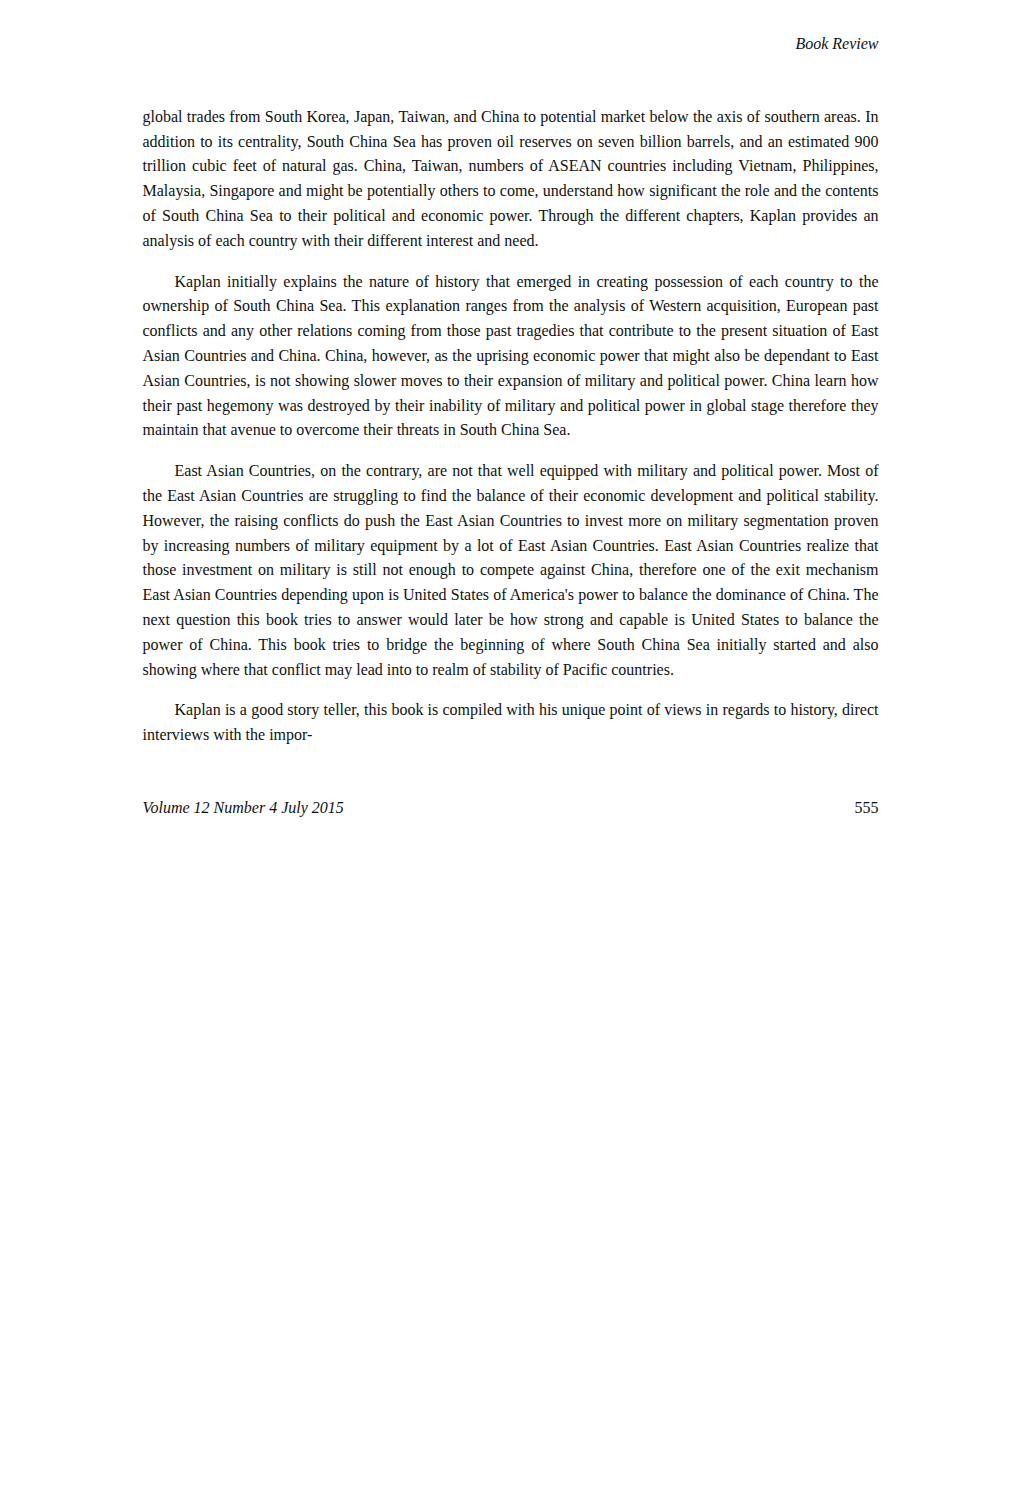Book Review
global trades from South Korea, Japan, Taiwan, and China to potential market below the axis of southern areas. In addition to its centrality, South China Sea has proven oil reserves on seven billion barrels, and an estimated 900 trillion cubic feet of natural gas. China, Taiwan, numbers of ASEAN countries including Vietnam, Philippines, Malaysia, Singapore and might be potentially others to come, understand how significant the role and the contents of South China Sea to their political and economic power. Through the different chapters, Kaplan provides an analysis of each country with their different interest and need.
Kaplan initially explains the nature of history that emerged in creating possession of each country to the ownership of South China Sea. This explanation ranges from the analysis of Western acquisition, European past conflicts and any other relations coming from those past tragedies that contribute to the present situation of East Asian Countries and China. China, however, as the uprising economic power that might also be dependant to East Asian Countries, is not showing slower moves to their expansion of military and political power. China learn how their past hegemony was destroyed by their inability of military and political power in global stage therefore they maintain that avenue to overcome their threats in South China Sea.
East Asian Countries, on the contrary, are not that well equipped with military and political power. Most of the East Asian Countries are struggling to find the balance of their economic development and political stability. However, the raising conflicts do push the East Asian Countries to invest more on military segmentation proven by increasing numbers of military equipment by a lot of East Asian Countries. East Asian Countries realize that those investment on military is still not enough to compete against China, therefore one of the exit mechanism East Asian Countries depending upon is United States of America's power to balance the dominance of China. The next question this book tries to answer would later be how strong and capable is United States to balance the power of China. This book tries to bridge the beginning of where South China Sea initially started and also showing where that conflict may lead into to realm of stability of Pacific countries.
Kaplan is a good story teller, this book is compiled with his unique point of views in regards to history, direct interviews with the impor-
Volume 12 Number 4 July 2015 555